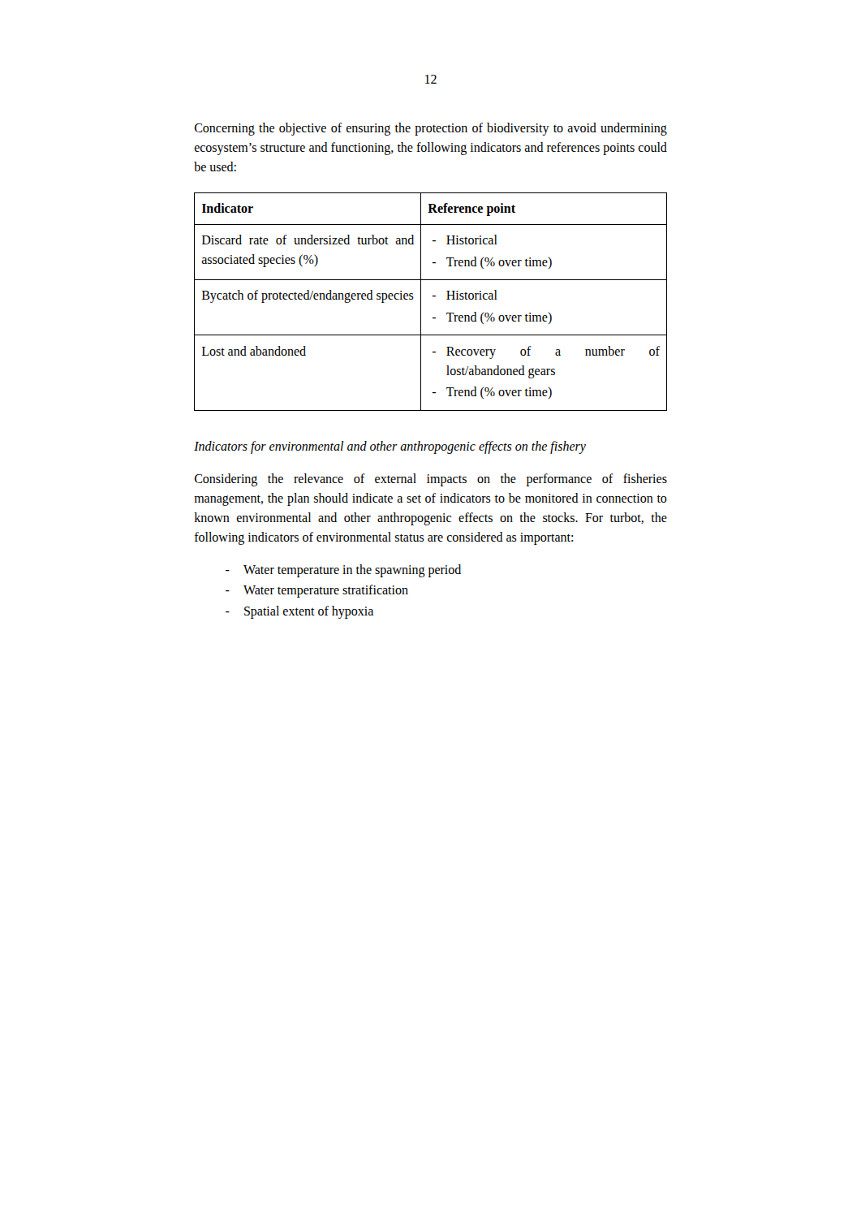12
Concerning the objective of ensuring the protection of biodiversity to avoid undermining ecosystem’s structure and functioning, the following indicators and references points could be used:
| Indicator | Reference point |
| --- | --- |
| Discard rate of undersized turbot and associated species (%) | Historical Trend (% over time) |
| Bycatch of protected/endangered species | Historical Trend (% over time) |
| Lost and abandoned | Recovery of a number of lost/abandoned gears Trend (% over time) |
Indicators for environmental and other anthropogenic effects on the fishery
Considering the relevance of external impacts on the performance of fisheries management, the plan should indicate a set of indicators to be monitored in connection to known environmental and other anthropogenic effects on the stocks. For turbot, the following indicators of environmental status are considered as important:
Water temperature in the spawning period
Water temperature stratification
Spatial extent of hypoxia